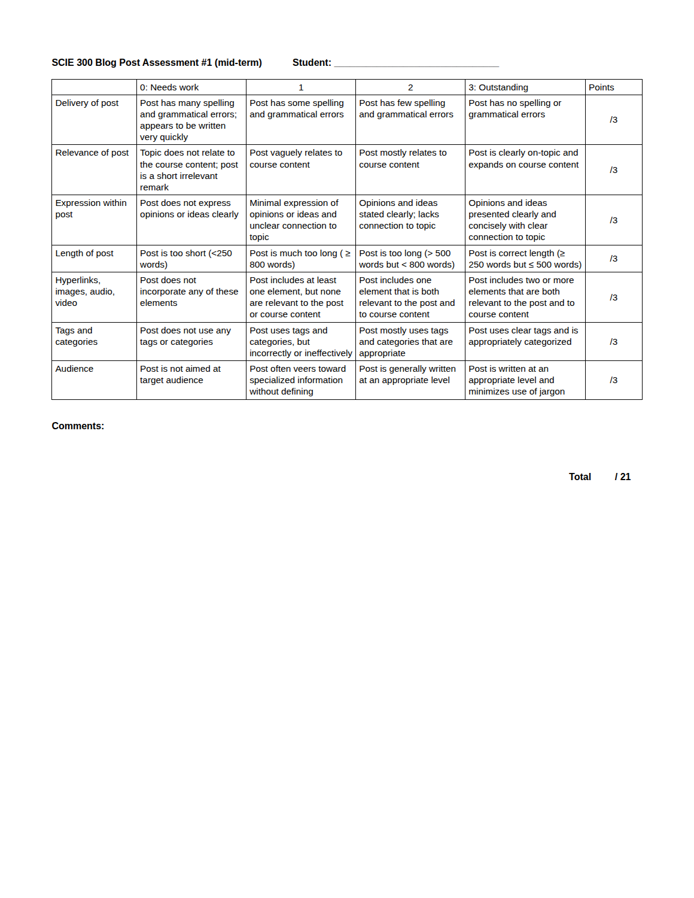SCIE 300 Blog Post Assessment #1 (mid-term) Student: _______________________________
| | 0: Needs work | 1 | 2 | 3: Outstanding | Points |
| --- | --- | --- | --- | --- | --- |
| Delivery of post | Post has many spelling and grammatical errors; appears to be written very quickly | Post has some spelling and grammatical errors | Post has few spelling and grammatical errors | Post has no spelling or grammatical errors | /3 |
| Relevance of post | Topic does not relate to the course content; post is a short irrelevant remark | Post vaguely relates to course content | Post mostly relates to course content | Post is clearly on-topic and expands on course content | /3 |
| Expression within post | Post does not express opinions or ideas clearly | Minimal expression of opinions or ideas and unclear connection to topic | Opinions and ideas stated clearly; lacks connection to topic | Opinions and ideas presented clearly and concisely with clear connection to topic | /3 |
| Length of post | Post is too short (<250 words) | Post is much too long ( ≥ 800 words) | Post is too long (> 500 words but < 800 words) | Post is correct length (≥ 250 words but ≤ 500 words) | /3 |
| Hyperlinks, images, audio, video | Post does not incorporate any of these elements | Post includes at least one element, but none are relevant to the post or course content | Post includes one element that is both relevant to the post and to course content | Post includes two or more elements that are both relevant to the post and to course content | /3 |
| Tags and categories | Post does not use any tags or categories | Post uses tags and categories, but incorrectly or ineffectively | Post mostly uses tags and categories that are appropriate | Post uses clear tags and is appropriately categorized | /3 |
| Audience | Post is not aimed at target audience | Post often veers toward specialized information without defining | Post is generally written at an appropriate level | Post is written at an appropriate level and minimizes use of jargon | /3 |
Comments:
Total / 21